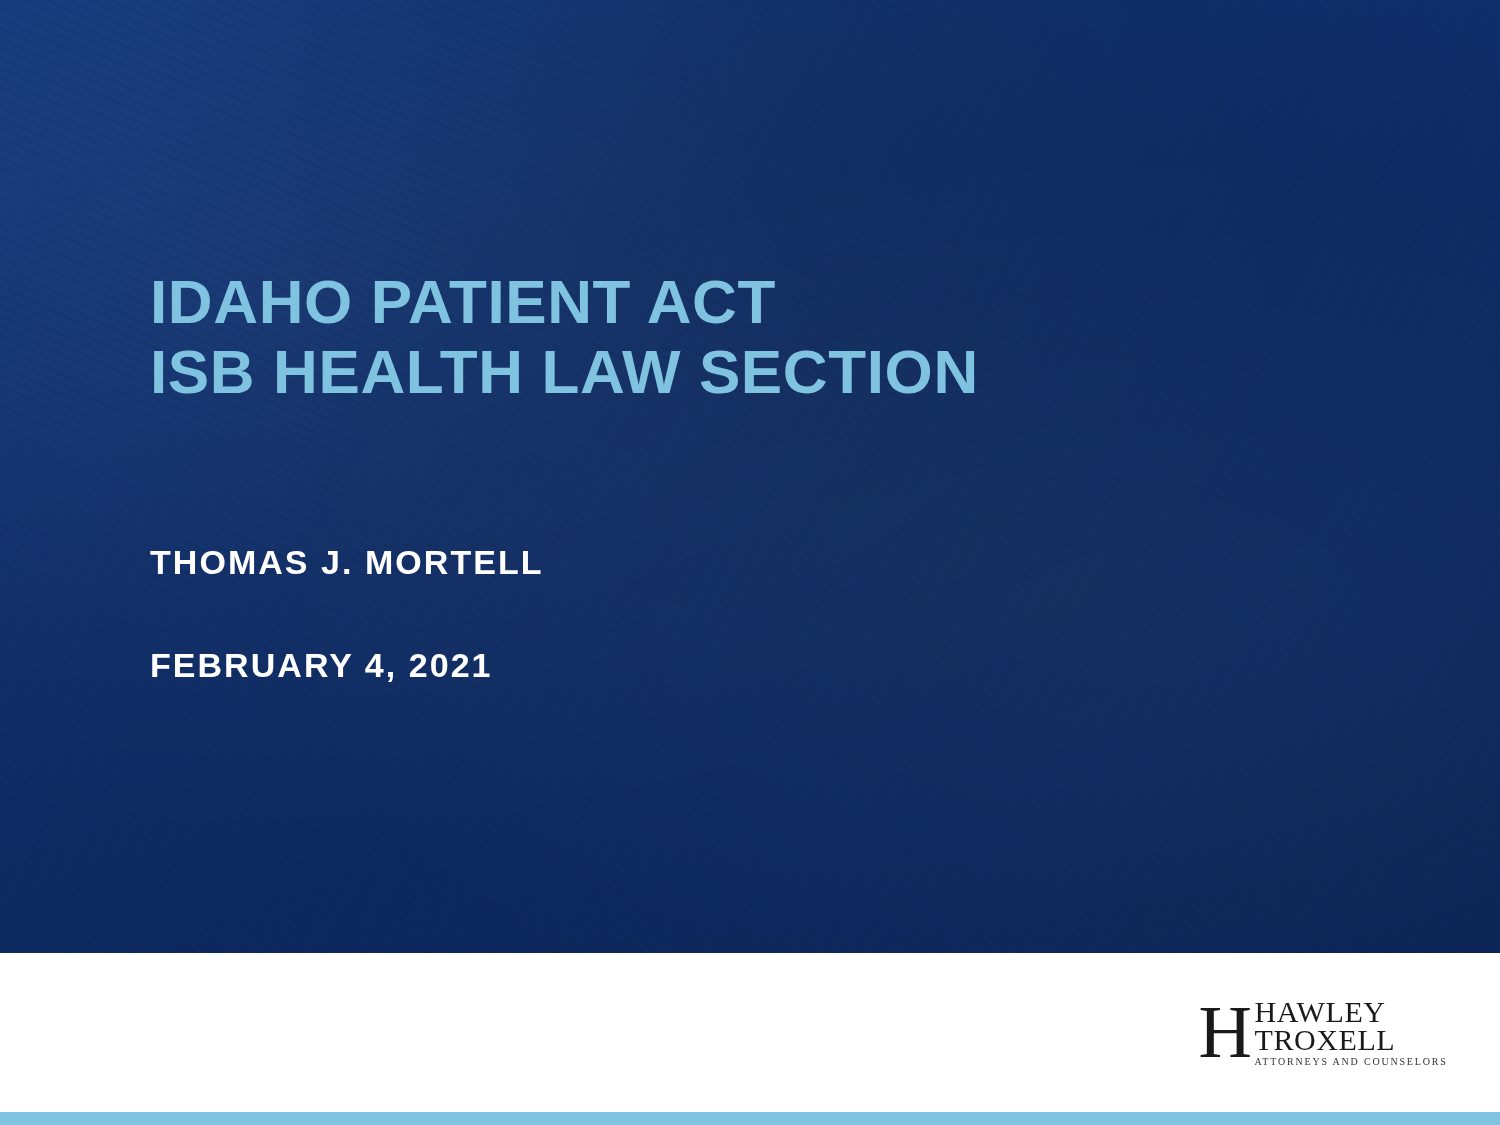Idaho Patient Act ISB Health Law Section
Thomas J. Mortell
February 4, 2021
H Hawley Troxell Attorneys and Counselors